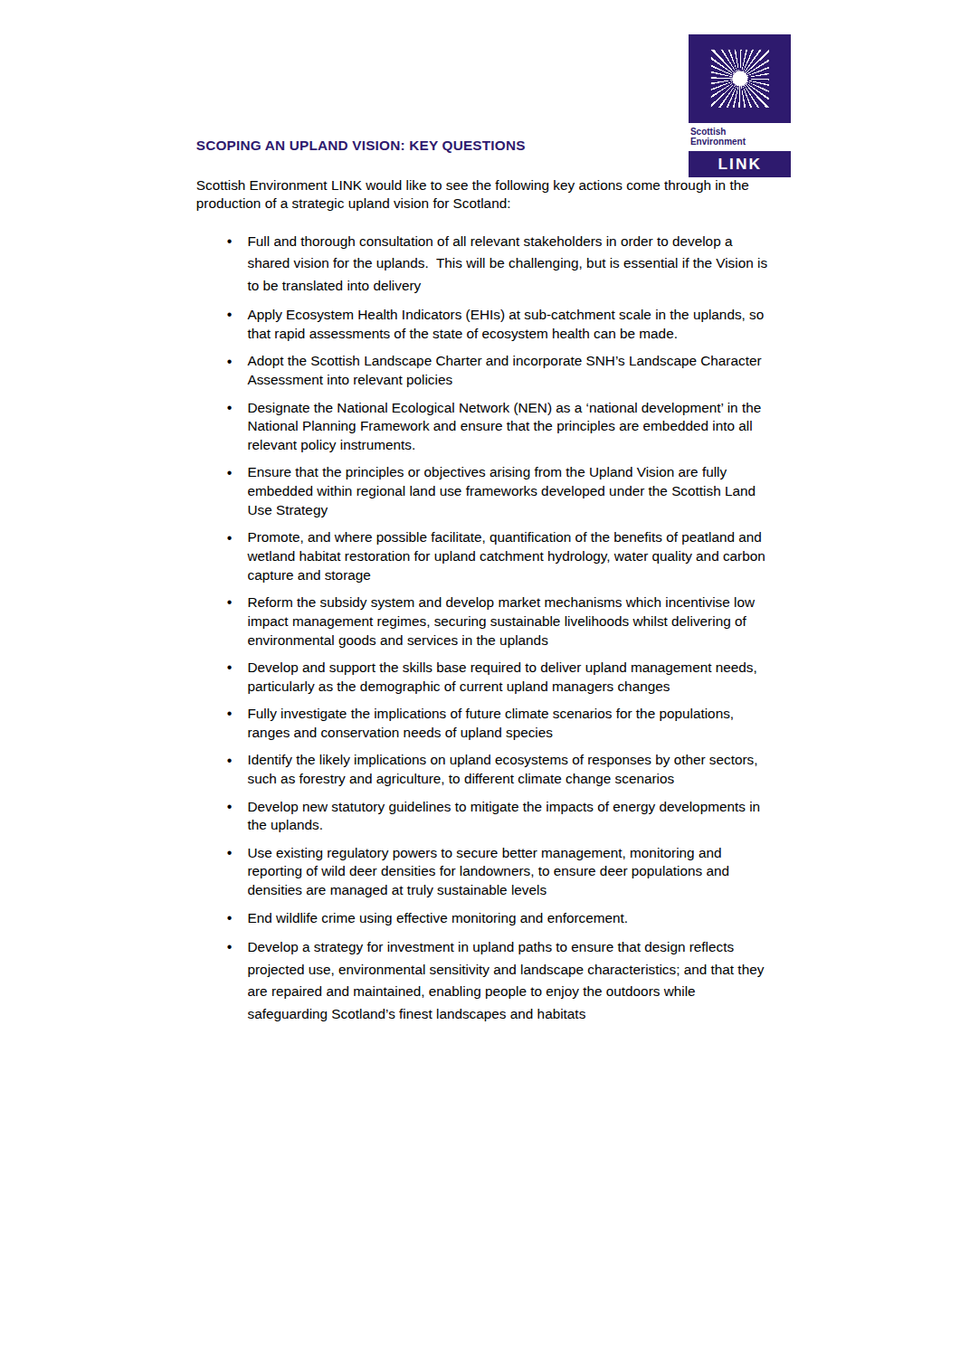Scottish
Environment
LINK
SCOPING AN UPLAND VISION: KEY QUESTIONS
Scottish Environment LINK would like to see the following key actions come through in the production of a strategic upland vision for Scotland:
Full and thorough consultation of all relevant stakeholders in order to develop a shared vision for the uplands. This will be challenging, but is essential if the Vision is to be translated into delivery
Apply Ecosystem Health Indicators (EHIs) at sub-catchment scale in the uplands, so that rapid assessments of the state of ecosystem health can be made.
Adopt the Scottish Landscape Charter and incorporate SNH’s Landscape Character Assessment into relevant policies
Designate the National Ecological Network (NEN) as a ‘national development’ in the National Planning Framework and ensure that the principles are embedded into all relevant policy instruments.
Ensure that the principles or objectives arising from the Upland Vision are fully embedded within regional land use frameworks developed under the Scottish Land Use Strategy
Promote, and where possible facilitate, quantification of the benefits of peatland and wetland habitat restoration for upland catchment hydrology, water quality and carbon capture and storage
Reform the subsidy system and develop market mechanisms which incentivise low impact management regimes, securing sustainable livelihoods whilst delivering of environmental goods and services in the uplands
Develop and support the skills base required to deliver upland management needs, particularly as the demographic of current upland managers changes
Fully investigate the implications of future climate scenarios for the populations, ranges and conservation needs of upland species
Identify the likely implications on upland ecosystems of responses by other sectors, such as forestry and agriculture, to different climate change scenarios
Develop new statutory guidelines to mitigate the impacts of energy developments in the uplands.
Use existing regulatory powers to secure better management, monitoring and reporting of wild deer densities for landowners, to ensure deer populations and densities are managed at truly sustainable levels
End wildlife crime using effective monitoring and enforcement.
Develop a strategy for investment in upland paths to ensure that design reflects projected use, environmental sensitivity and landscape characteristics; and that they are repaired and maintained, enabling people to enjoy the outdoors while safeguarding Scotland’s finest landscapes and habitats